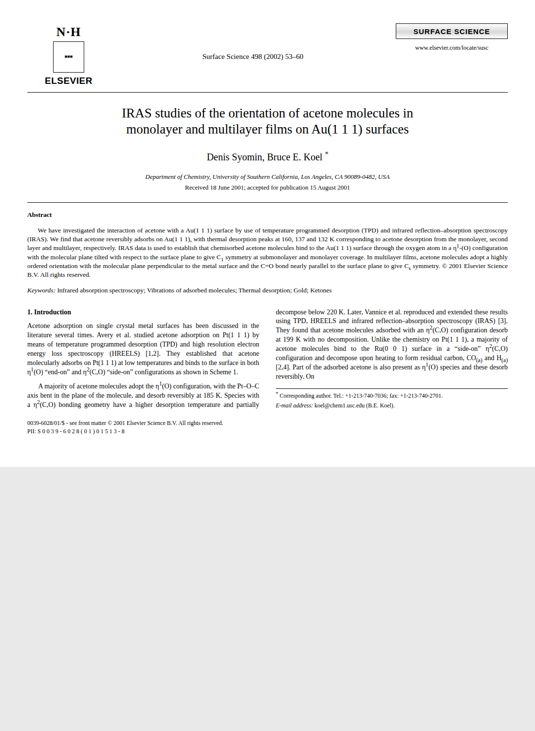N·H
■■■
ELSEVIER
Surface Science 498 (2002) 53–60
SURFACE SCIENCE
www.elsevier.com/locate/susc
IRAS studies of the orientation of acetone molecules in
monolayer and multilayer films on Au(1 1 1) surfaces
Denis Syomin, Bruce E. Koel *
Department of Chemistry, University of Southern California, Los Angeles, CA 90089-0482, USA
Received 18 June 2001; accepted for publication 15 August 2001
Abstract
We have investigated the interaction of acetone with a Au(1 1 1) surface by use of temperature programmed desorption (TPD) and infrared reflection–absorption spectroscopy (IRAS). We find that acetone reversibly adsorbs on Au(1 1 1), with thermal desorption peaks at 160, 137 and 132 K corresponding to acetone desorption from the monolayer, second layer and multilayer, respectively. IRAS data is used to establish that chemisorbed acetone molecules bind to the Au(1 1 1) surface through the oxygen atom in a η1-(O) configuration with the molecular plane tilted with respect to the surface plane to give C1 symmetry at submonolayer and monolayer coverage. In multilayer films, acetone molecules adopt a highly ordered orientation with the molecular plane perpendicular to the metal surface and the C=O bond nearly parallel to the surface plane to give Cs symmetry. © 2001 Elsevier Science B.V. All rights reserved.
Keywords: Infrared absorption spectroscopy; Vibrations of adsorbed molecules; Thermal desorption; Gold; Ketones
1. Introduction
Acetone adsorption on single crystal metal surfaces has been discussed in the literature several times. Avery et al. studied acetone adsorption on Pt(1 1 1) by means of temperature programmed desorption (TPD) and high resolution electron energy loss spectroscopy (HREELS) [1,2]. They established that acetone molecularly adsorbs on Pt(1 1 1) at low temperatures and binds to the surface in both η1(O) “end-on” and η2(C,O) “side-on” configurations as shown in Scheme 1.
A majority of acetone molecules adopt the η1(O) configuration, with the Pt–O–C axis bent in the plane of the molecule, and desorb reversibly at 185 K. Species with a η2(C,O) bonding geometry have a higher desorption temperature and partially decompose below 220 K. Later, Vannice et al. reproduced and extended these results using TPD, HREELS and infrared reflection–absorption spectroscopy (IRAS) [3]. They found that acetone molecules adsorbed with an η2(C,O) configuration desorb at 199 K with no decomposition. Unlike the chemistry on Pt(1 1 1), a majority of acetone molecules bind to the Ru(0 0 1) surface in a “side-on” η2(C,O) configuration and decompose upon heating to form residual carbon, CO(a) and H(a) [2,4]. Part of the adsorbed acetone is also present as η1(O) species and these desorb reversibly. On
* Corresponding author. Tel.: +1-213-740-7036; fax: +1-213-740-2701.
E-mail address: koel@chem1.usc.edu (B.E. Koel).
0039-6028/01/$ - see front matter © 2001 Elsevier Science B.V. All rights reserved.
PII: S 0 0 3 9 - 6 0 2 8 ( 0 1 ) 0 1 5 1 3 - 8